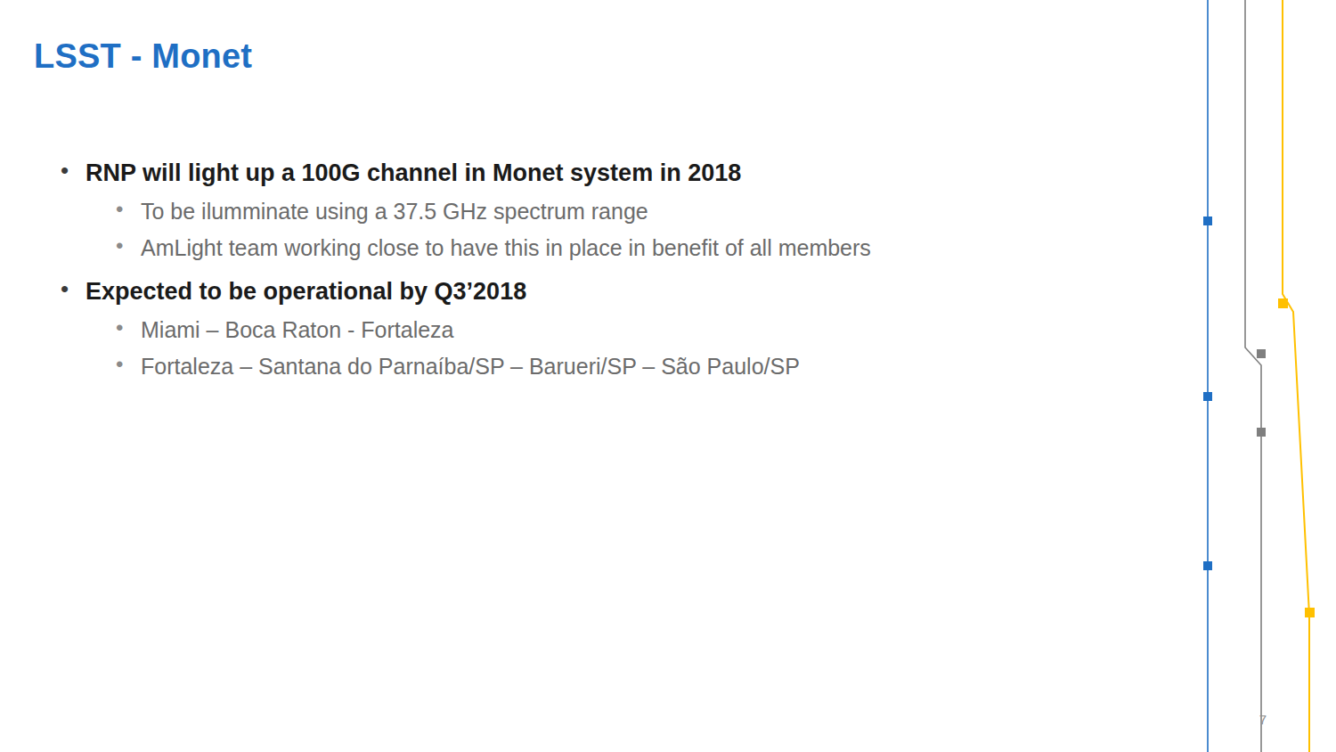LSST - Monet
RNP will light up a 100G channel in Monet system in 2018
To be ilumminate using a 37.5 GHz spectrum range
AmLight team working close to have this in place in benefit of all members
Expected to be operational by Q3’2018
Miami – Boca Raton - Fortaleza
Fortaleza – Santana do Parnaíba/SP – Barueri/SP – São Paulo/SP
7